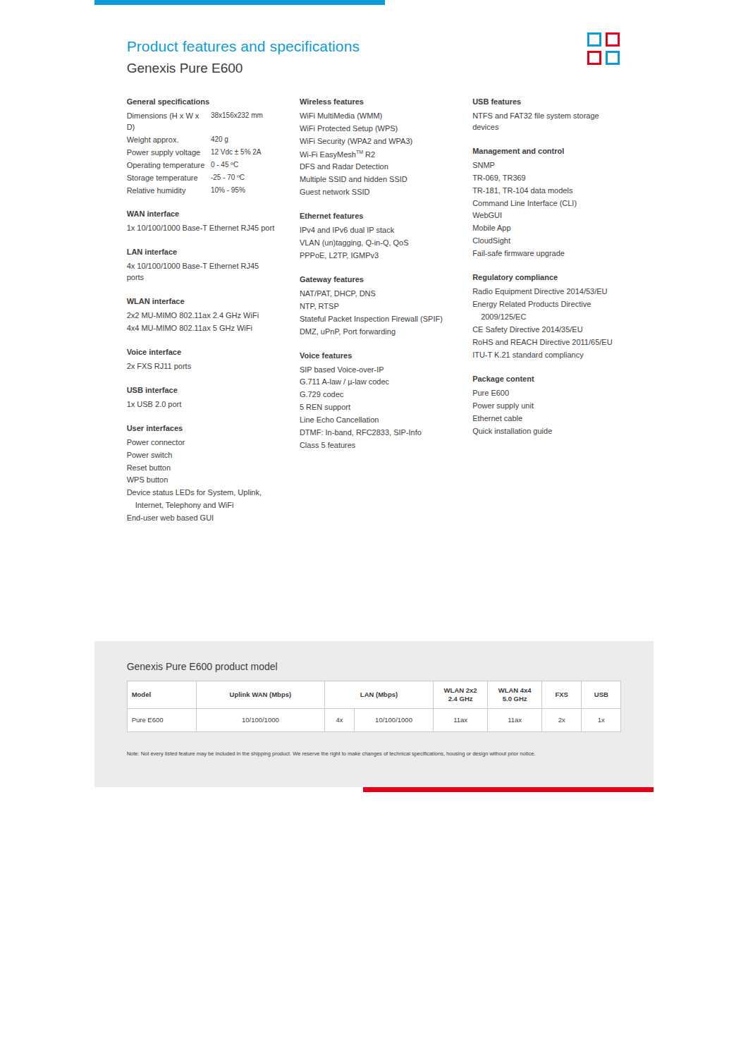Product features and specifications
Genexis Pure E600
General specifications
Dimensions (H x W x D) 38x156x232 mm
Weight approx. 420 g
Power supply voltage 12 Vdc ± 5% 2A
Operating temperature 0 - 45 ºC
Storage temperature-25 - 70 ºC
Relative humidity 10% - 95%
WAN interface
1x 10/100/1000 Base-T Ethernet RJ45 port
LAN interface
4x 10/100/1000 Base-T Ethernet RJ45 ports
WLAN interface
2x2 MU-MIMO 802.11ax 2.4 GHz WiFi
4x4 MU-MIMO 802.11ax 5 GHz WiFi
Voice interface
2x FXS RJ11 ports
USB interface
1x USB 2.0 port
User interfaces
Power connector
Power switch
Reset button
WPS button
Device status LEDs for System, Uplink,
Internet, Telephony and WiFi
End-user web based GUI
Wireless features
WiFi MultiMedia (WMM)
WiFi Protected Setup (WPS)
WiFi Security (WPA2 and WPA3)
Wi-Fi EasyMeshTM R2
DFS and Radar Detection
Multiple SSID and hidden SSID
Guest network SSID
Ethernet features
IPv4 and IPv6 dual IP stack
VLAN (un)tagging, Q-in-Q, QoS
PPPoE, L2TP, IGMPv3
Gateway features
NAT/PAT, DHCP, DNS
NTP, RTSP
Stateful Packet Inspection Firewall (SPIF)
DMZ, uPnP, Port forwarding
Voice features
SIP based Voice-over-IP
G.711 A-law / µ-law codec
G.729 codec
5 REN support
Line Echo Cancellation
DTMF: In-band, RFC2833, SIP-Info
Class 5 features
USB features
NTFS and FAT32 file system storage devices
Management and control
SNMP
TR-069, TR369
TR-181, TR-104 data models
Command Line Interface (CLI)
WebGUI
Mobile App
CloudSight
Fail-safe firmware upgrade
Regulatory compliance
Radio Equipment Directive 2014/53/EU
Energy Related Products Directive
2009/125/EC
CE Safety Directive 2014/35/EU
RoHS and REACH Directive 2011/65/EU
ITU-T K.21 standard compliancy
Package content
Pure E600
Power supply unit
Ethernet cable
Quick installation guide
Genexis Pure E600 product model
| Model | Uplink WAN (Mbps) | LAN (Mbps) | WLAN 2x2 2.4 GHz | WLAN 4x4 5.0 GHz | FXS | USB |
| --- | --- | --- | --- | --- | --- | --- |
| Pure E600 | 10/100/1000 | 4x | 10/100/1000 | 11ax | 11ax | 2x | 1x |
Note: Not every listed feature may be included in the shipping product. We reserve the right to make changes of technical specifications, housing or design without prior notice.